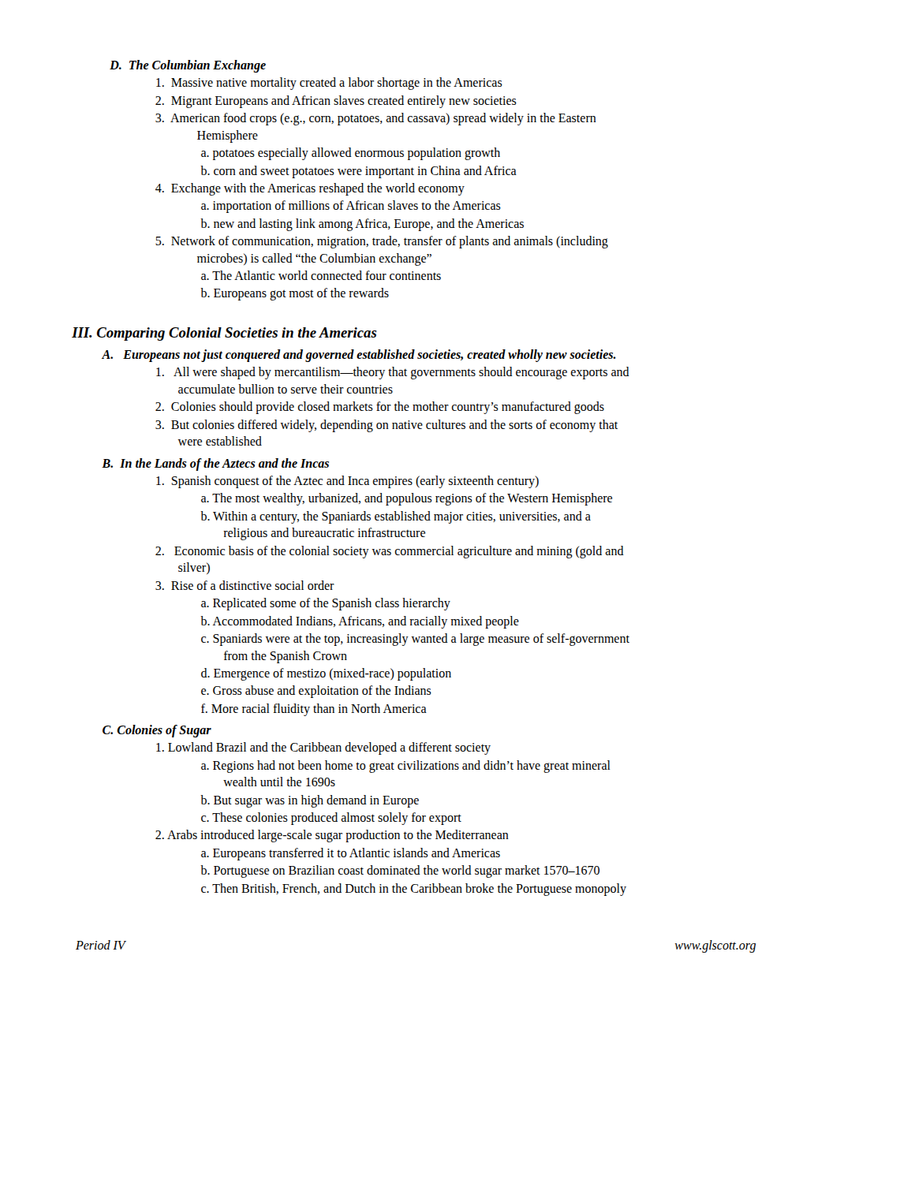D. The Columbian Exchange
1. Massive native mortality created a labor shortage in the Americas
2. Migrant Europeans and African slaves created entirely new societies
3. American food crops (e.g., corn, potatoes, and cassava) spread widely in the Eastern
Hemisphere
a. potatoes especially allowed enormous population growth
b. corn and sweet potatoes were important in China and Africa
4. Exchange with the Americas reshaped the world economy
a. importation of millions of African slaves to the Americas
b. new and lasting link among Africa, Europe, and the Americas
5. Network of communication, migration, trade, transfer of plants and animals (including
microbes) is called “the Columbian exchange”
a. The Atlantic world connected four continents
b. Europeans got most of the rewards
III. Comparing Colonial Societies in the Americas
A. Europeans not just conquered and governed established societies, created wholly new societies.
1. All were shaped by mercantilism—theory that governments should encourage exports and
accumulate bullion to serve their countries
2. Colonies should provide closed markets for the mother country’s manufactured goods
3. But colonies differed widely, depending on native cultures and the sorts of economy that
were established
B. In the Lands of the Aztecs and the Incas
1. Spanish conquest of the Aztec and Inca empires (early sixteenth century)
a. The most wealthy, urbanized, and populous regions of the Western Hemisphere
b. Within a century, the Spaniards established major cities, universities, and a
religious and bureaucratic infrastructure
2. Economic basis of the colonial society was commercial agriculture and mining (gold and
silver)
3. Rise of a distinctive social order
a. Replicated some of the Spanish class hierarchy
b. Accommodated Indians, Africans, and racially mixed people
c. Spaniards were at the top, increasingly wanted a large measure of self-government
from the Spanish Crown
d. Emergence of mestizo (mixed-race) population
e. Gross abuse and exploitation of the Indians
f. More racial fluidity than in North America
C. Colonies of Sugar
1. Lowland Brazil and the Caribbean developed a different society
a. Regions had not been home to great civilizations and didn’t have great mineral
wealth until the 1690s
b. But sugar was in high demand in Europe
c. These colonies produced almost solely for export
2. Arabs introduced large-scale sugar production to the Mediterranean
a. Europeans transferred it to Atlantic islands and Americas
b. Portuguese on Brazilian coast dominated the world sugar market 1570–1670
c. Then British, French, and Dutch in the Caribbean broke the Portuguese monopoly
Period IV www.glscott.org